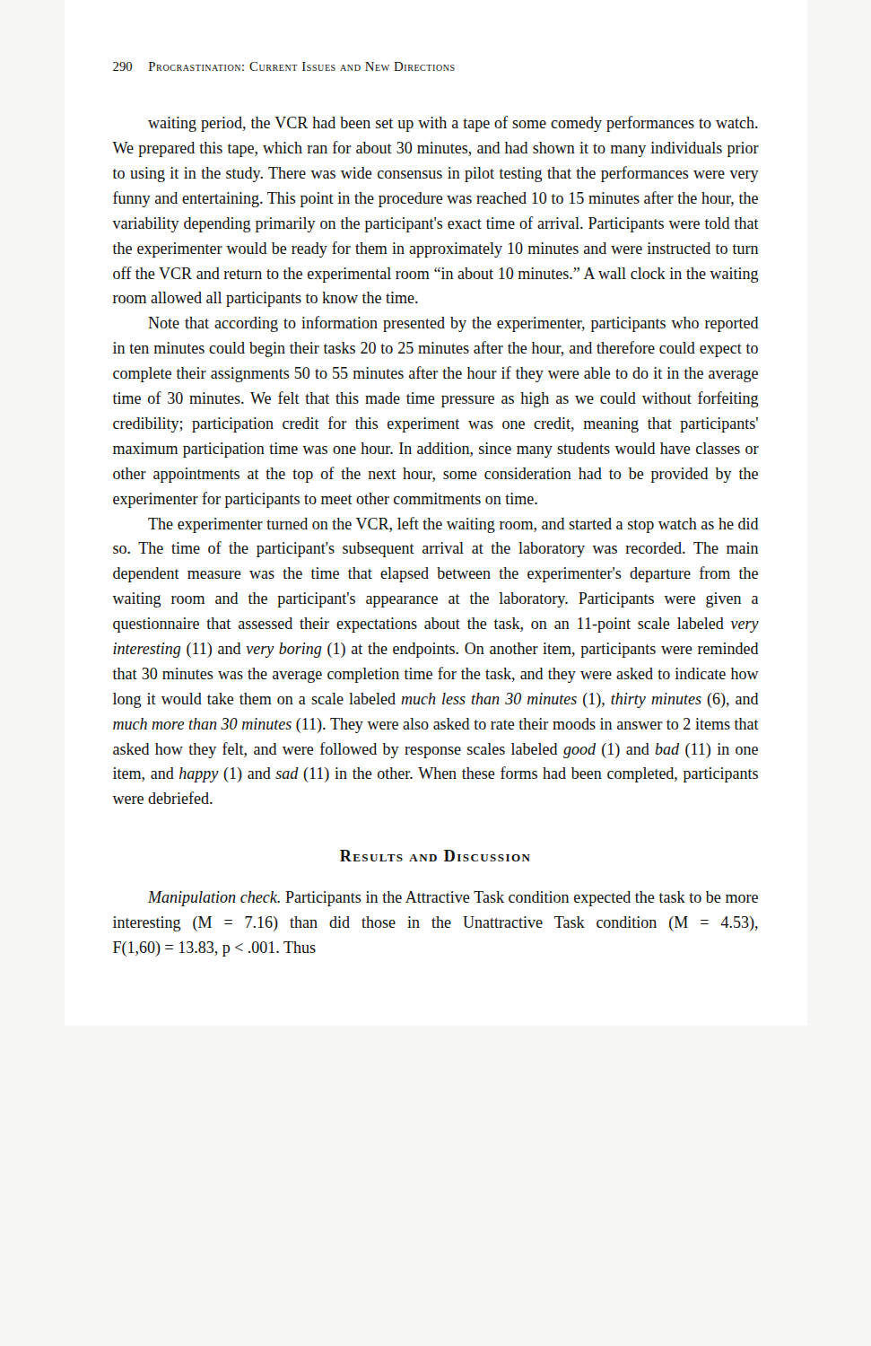290 Procrastination: Current Issues and New Directions
waiting period, the VCR had been set up with a tape of some comedy performances to watch. We prepared this tape, which ran for about 30 minutes, and had shown it to many individuals prior to using it in the study. There was wide consensus in pilot testing that the performances were very funny and entertaining. This point in the procedure was reached 10 to 15 minutes after the hour, the variability depending primarily on the participant's exact time of arrival. Participants were told that the experimenter would be ready for them in approximately 10 minutes and were instructed to turn off the VCR and return to the experimental room “in about 10 minutes.” A wall clock in the waiting room allowed all participants to know the time.
Note that according to information presented by the experimenter, participants who reported in ten minutes could begin their tasks 20 to 25 minutes after the hour, and therefore could expect to complete their assignments 50 to 55 minutes after the hour if they were able to do it in the average time of 30 minutes. We felt that this made time pressure as high as we could without forfeiting credibility; participation credit for this experiment was one credit, meaning that participants' maximum participation time was one hour. In addition, since many students would have classes or other appointments at the top of the next hour, some consideration had to be provided by the experimenter for participants to meet other commitments on time.
The experimenter turned on the VCR, left the waiting room, and started a stop watch as he did so. The time of the participant's subsequent arrival at the laboratory was recorded. The main dependent measure was the time that elapsed between the experimenter's departure from the waiting room and the participant's appearance at the laboratory. Participants were given a questionnaire that assessed their expectations about the task, on an 11-point scale labeled very interesting (11) and very boring (1) at the endpoints. On another item, participants were reminded that 30 minutes was the average completion time for the task, and they were asked to indicate how long it would take them on a scale labeled much less than 30 minutes (1), thirty minutes (6), and much more than 30 minutes (11). They were also asked to rate their moods in answer to 2 items that asked how they felt, and were followed by response scales labeled good (1) and bad (11) in one item, and happy (1) and sad (11) in the other. When these forms had been completed, participants were debriefed.
Results and Discussion
Manipulation check. Participants in the Attractive Task condition expected the task to be more interesting (M = 7.16) than did those in the Unattractive Task condition (M = 4.53), F(1,60) = 13.83, p < .001. Thus